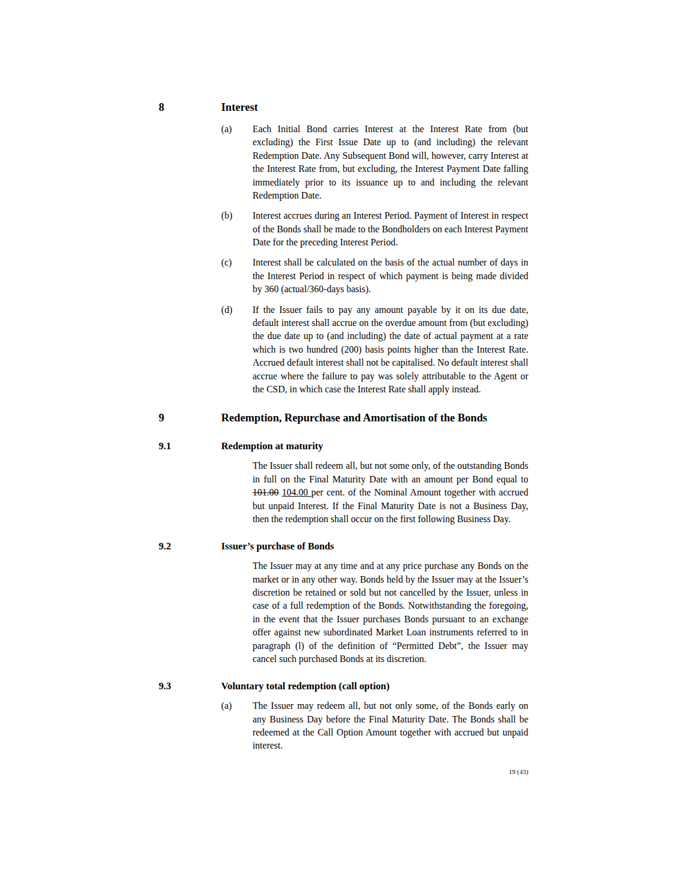8
Interest
(a)
Each Initial Bond carries Interest at the Interest Rate from (but excluding) the First Issue Date up to (and including) the relevant Redemption Date. Any Subsequent Bond will, however, carry Interest at the Interest Rate from, but excluding, the Interest Payment Date falling immediately prior to its issuance up to and including the relevant Redemption Date.
(b)
Interest accrues during an Interest Period. Payment of Interest in respect of the Bonds shall be made to the Bondholders on each Interest Payment Date for the preceding Interest Period.
(c)
Interest shall be calculated on the basis of the actual number of days in the Interest Period in respect of which payment is being made divided by 360 (actual/360-days basis).
(d)
If the Issuer fails to pay any amount payable by it on its due date, default interest shall accrue on the overdue amount from (but excluding) the due date up to (and including) the date of actual payment at a rate which is two hundred (200) basis points higher than the Interest Rate. Accrued default interest shall not be capitalised. No default interest shall accrue where the failure to pay was solely attributable to the Agent or the CSD, in which case the Interest Rate shall apply instead.
9
Redemption, Repurchase and Amortisation of the Bonds
9.1
Redemption at maturity
The Issuer shall redeem all, but not some only, of the outstanding Bonds in full on the Final Maturity Date with an amount per Bond equal to 101.00 104.00 per cent. of the Nominal Amount together with accrued but unpaid Interest. If the Final Maturity Date is not a Business Day, then the redemption shall occur on the first following Business Day.
9.2
Issuer’s purchase of Bonds
The Issuer may at any time and at any price purchase any Bonds on the market or in any other way. Bonds held by the Issuer may at the Issuer’s discretion be retained or sold but not cancelled by the Issuer, unless in case of a full redemption of the Bonds. Notwithstanding the foregoing, in the event that the Issuer purchases Bonds pursuant to an exchange offer against new subordinated Market Loan instruments referred to in paragraph (l) of the definition of “Permitted Debt”, the Issuer may cancel such purchased Bonds at its discretion.
9.3
Voluntary total redemption (call option)
(a)
The Issuer may redeem all, but not only some, of the Bonds early on any Business Day before the Final Maturity Date. The Bonds shall be redeemed at the Call Option Amount together with accrued but unpaid interest.
19 (43)